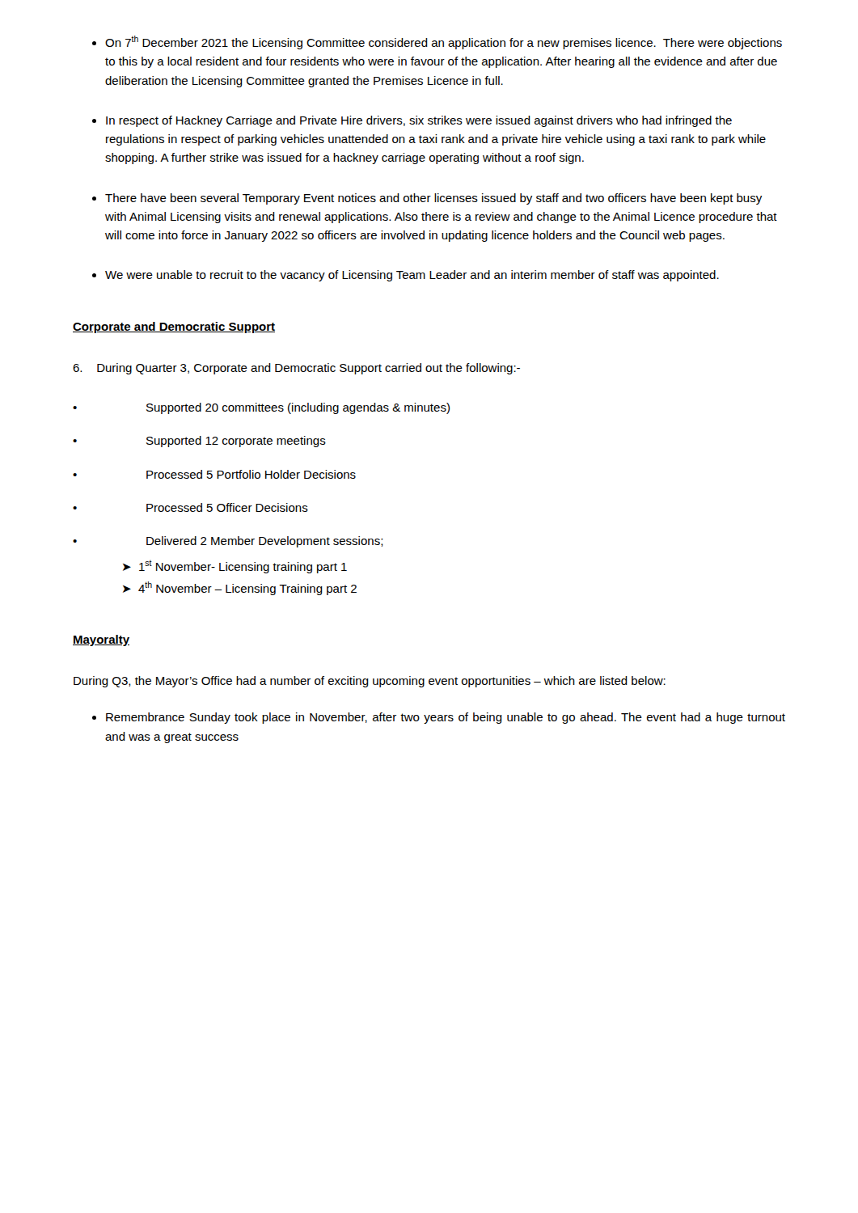On 7th December 2021 the Licensing Committee considered an application for a new premises licence. There were objections to this by a local resident and four residents who were in favour of the application. After hearing all the evidence and after due deliberation the Licensing Committee granted the Premises Licence in full.
In respect of Hackney Carriage and Private Hire drivers, six strikes were issued against drivers who had infringed the regulations in respect of parking vehicles unattended on a taxi rank and a private hire vehicle using a taxi rank to park while shopping. A further strike was issued for a hackney carriage operating without a roof sign.
There have been several Temporary Event notices and other licenses issued by staff and two officers have been kept busy with Animal Licensing visits and renewal applications. Also there is a review and change to the Animal Licence procedure that will come into force in January 2022 so officers are involved in updating licence holders and the Council web pages.
We were unable to recruit to the vacancy of Licensing Team Leader and an interim member of staff was appointed.
Corporate and Democratic Support
6. During Quarter 3, Corporate and Democratic Support carried out the following:-
•Supported 20 committees (including agendas & minutes)
•Supported 12 corporate meetings
•Processed 5 Portfolio Holder Decisions
•Processed 5 Officer Decisions
•Delivered 2 Member Development sessions;
➤1st November- Licensing training part 1
➤4th November – Licensing Training part 2
Mayoralty
During Q3, the Mayor’s Office had a number of exciting upcoming event opportunities – which are listed below:
Remembrance Sunday took place in November, after two years of being unable to go ahead. The event had a huge turnout and was a great success